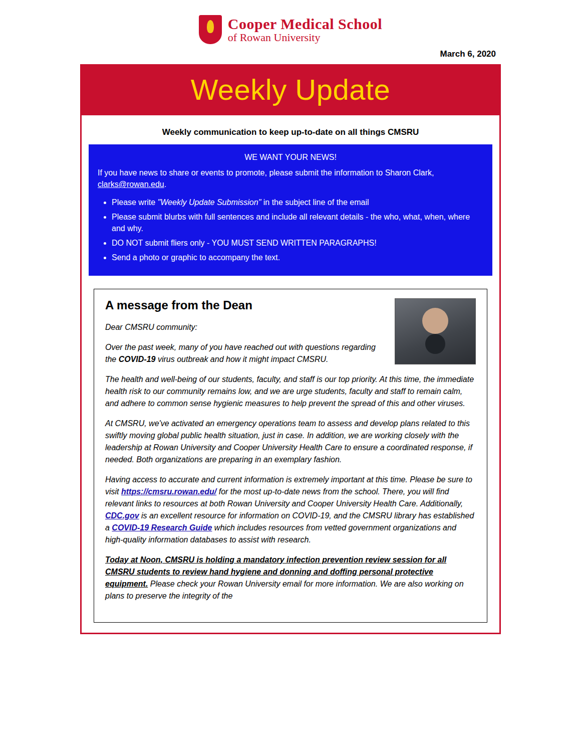Cooper Medical School
of Rowan University
March 6, 2020
Weekly Update
Weekly communication to keep up-to-date on all things CMSRU
WE WANT YOUR NEWS!
If you have news to share or events to promote, please submit the information to Sharon Clark, clarks@rowan.edu.
Please write "Weekly Update Submission" in the subject line of the email
Please submit blurbs with full sentences and include all relevant details - the who, what, when, where and why.
DO NOT submit fliers only - YOU MUST SEND WRITTEN PARAGRAPHS!
Send a photo or graphic to accompany the text.
A message from the Dean
Dear CMSRU community:
Over the past week, many of you have reached out with questions regarding the COVID-19 virus outbreak and how it might impact CMSRU.
The health and well-being of our students, faculty, and staff is our top priority. At this time, the immediate health risk to our community remains low, and we are urge students, faculty and staff to remain calm, and adhere to common sense hygienic measures to help prevent the spread of this and other viruses.
At CMSRU, we've activated an emergency operations team to assess and develop plans related to this swiftly moving global public health situation, just in case. In addition, we are working closely with the leadership at Rowan University and Cooper University Health Care to ensure a coordinated response, if needed. Both organizations are preparing in an exemplary fashion.
Having access to accurate and current information is extremely important at this time. Please be sure to visit https://cmsru.rowan.edu/ for the most up-to-date news from the school. There, you will find relevant links to resources at both Rowan University and Cooper University Health Care. Additionally, CDC.gov is an excellent resource for information on COVID-19, and the CMSRU library has established a COVID-19 Research Guide which includes resources from vetted government organizations and high-quality information databases to assist with research.
Today at Noon, CMSRU is holding a mandatory infection prevention review session for all CMSRU students to review hand hygiene and donning and doffing personal protective equipment. Please check your Rowan University email for more information. We are also working on plans to preserve the integrity of the